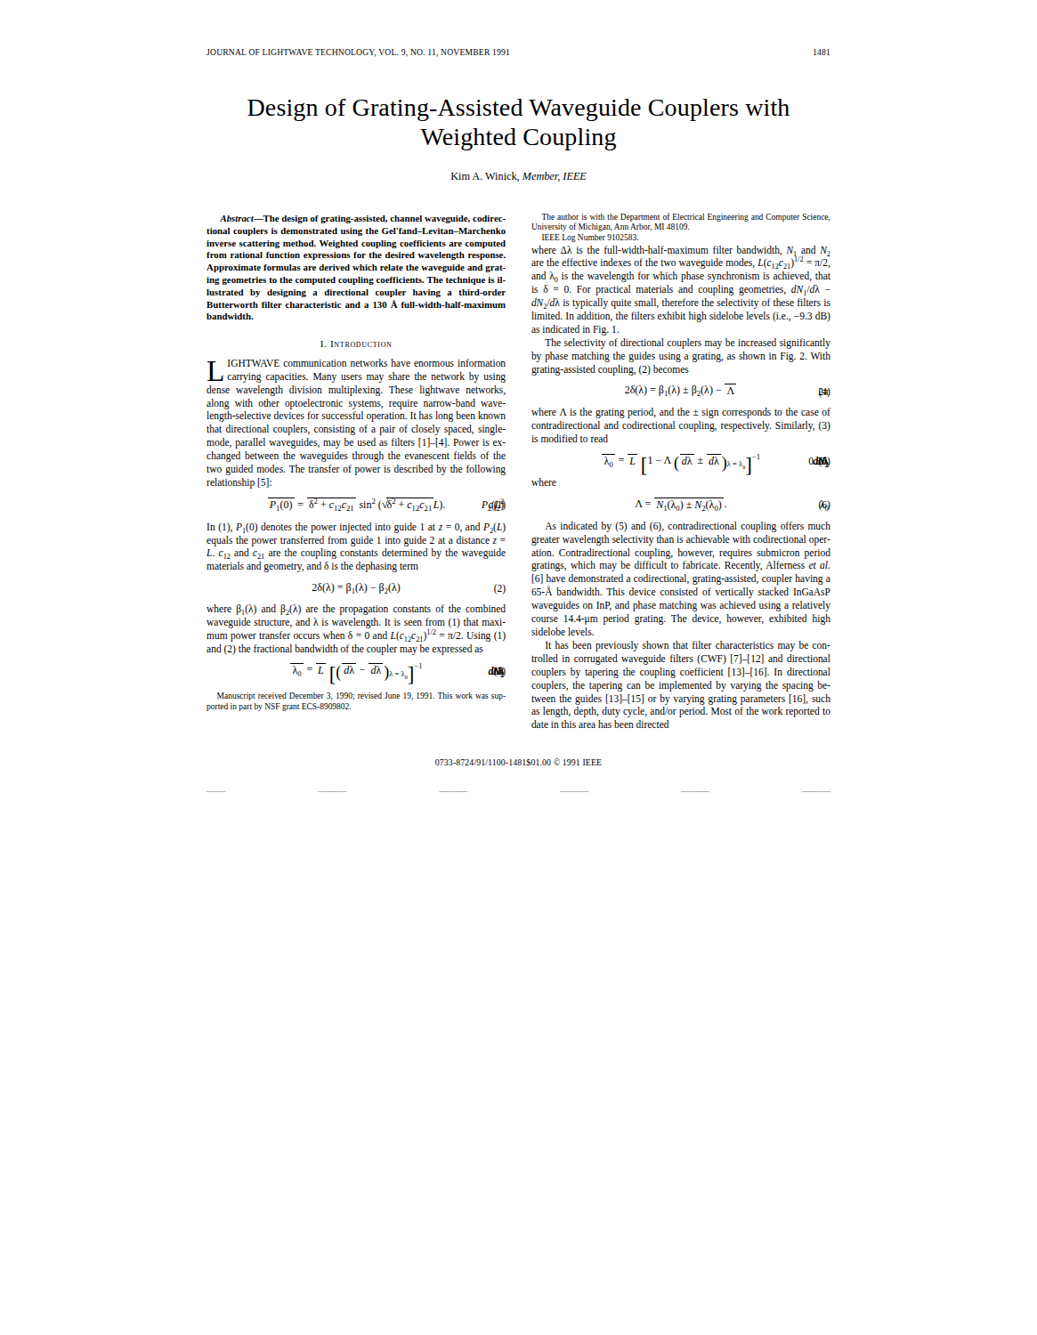JOURNAL OF LIGHTWAVE TECHNOLOGY, VOL. 9, NO. 11, NOVEMBER 1991 1481
Design of Grating-Assisted Waveguide Couplers with
Weighted Coupling
Kim A. Winick, Member, IEEE
Abstract—The design of grating-assisted, channel waveguide, codirectional couplers is demonstrated using the Gel'fand–Levitan–Marchenko inverse scattering method. Weighted coupling coefficients are computed from rational function expressions for the desired wavelength response. Approximate formulas are derived which relate the waveguide and grating geometries to the computed coupling coefficients. The technique is illustrated by designing a directional coupler having a third-order Butterworth filter characteristic and a 130 Å full-width-half-maximum bandwidth.
I. Introduction
LIGHTWAVE communication networks have enormous information carrying capacities. Many users may share the network by using dense wavelength division multiplexing. These lightwave networks, along with other optoelectronic systems, require narrow-band wavelength-selective devices for successful operation. It has long been known that directional couplers, consisting of a pair of closely spaced, single-mode, parallel waveguides, may be used as filters [1]–[4]. Power is exchanged between the waveguides through the evanescent fields of the two guided modes. The transfer of power is described by the following relationship [5]:
P2(L) P1(0) = c122 δ2 + c12c21 sin2 (δ2 + c12c21 L). (1)
In (1), P1(0) denotes the power injected into guide 1 at z = 0, and P2(L) equals the power transferred from guide 1 into guide 2 at a distance z = L. c12 and c21 are the coupling constants determined by the waveguide materials and geometry, and δ is the dephasing term
2δ(λ) = β1(λ) − β2(λ) (2)
where β1(λ) and β2(λ) are the propagation constants of the combined waveguide structure, and λ is wavelength. It is seen from (1) that maximum power transfer occurs when δ = 0 and L(c12c21)1/2 = π/2. Using (1) and (2) the fractional bandwidth of the coupler may be expressed as
Δλ λ0 = 0.8 L [(dN1 dλ − dN2 dλ)λ = λ0]−1 (3)
Manuscript received December 3, 1990; revised June 19, 1991. This work was supported in part by NSF grant ECS-8909802.
The author is with the Department of Electrical Engineering and Computer Science, University of Michigan, Ann Arbor, MI 48109.
IEEE Log Number 9102583.
where Δλ is the full-width-half-maximum filter bandwidth, N1 and N2 are the effective indexes of the two waveguide modes, L(c12c21)1/2 = π/2, and λ0 is the wavelength for which phase synchronism is achieved, that is δ = 0. For practical materials and coupling geometries, dN1/dλ − dN2/dλ is typically quite small, therefore the selectivity of these filters is limited. In addition, the filters exhibit high sidelobe levels (i.e., −9.3 dB) as indicated in Fig. 1.
The selectivity of directional couplers may be increased significantly by phase matching the guides using a grating, as shown in Fig. 2. With grating-assisted coupling, (2) becomes
2δ(λ) = β1(λ) ± β2(λ) − 2π Λ (4)
where Λ is the grating period, and the ± sign corresponds to the case of contradirectional and codirectional coupling, respectively. Similarly, (3) is modified to read
Δλ λ0 = 0.8Λ L [1 − Λ (dN1 dλ ± dN2 dλ)λ = λ0]−1 (5)
where
Λ = λ0 N1(λ0) ± N2(λ0). (6)
As indicated by (5) and (6), contradirectional coupling offers much greater wavelength selectivity than is achievable with codirectional operation. Contradirectional coupling, however, requires submicron period gratings, which may be difficult to fabricate. Recently, Alferness et al. [6] have demonstrated a codirectional, grating-assisted, coupler having a 65-Å bandwidth. This device consisted of vertically stacked InGaAsP waveguides on InP, and phase matching was achieved using a relatively course 14.4-μm period grating. The device, however, exhibited high sidelobe levels.
It has been previously shown that filter characteristics may be controlled in corrugated waveguide filters (CWF) [7]–[12] and directional couplers by tapering the coupling coefficient [13]–[16]. In directional couplers, the tapering can be implemented by varying the spacing between the guides [13]–[15] or by varying grating parameters [16], such as length, depth, duty cycle, and/or period. Most of the work reported to date in this area has been directed
0733-8724/91/1100-1481$01.00 © 1991 IEEE
—— ——— ——— ——— ——— ———